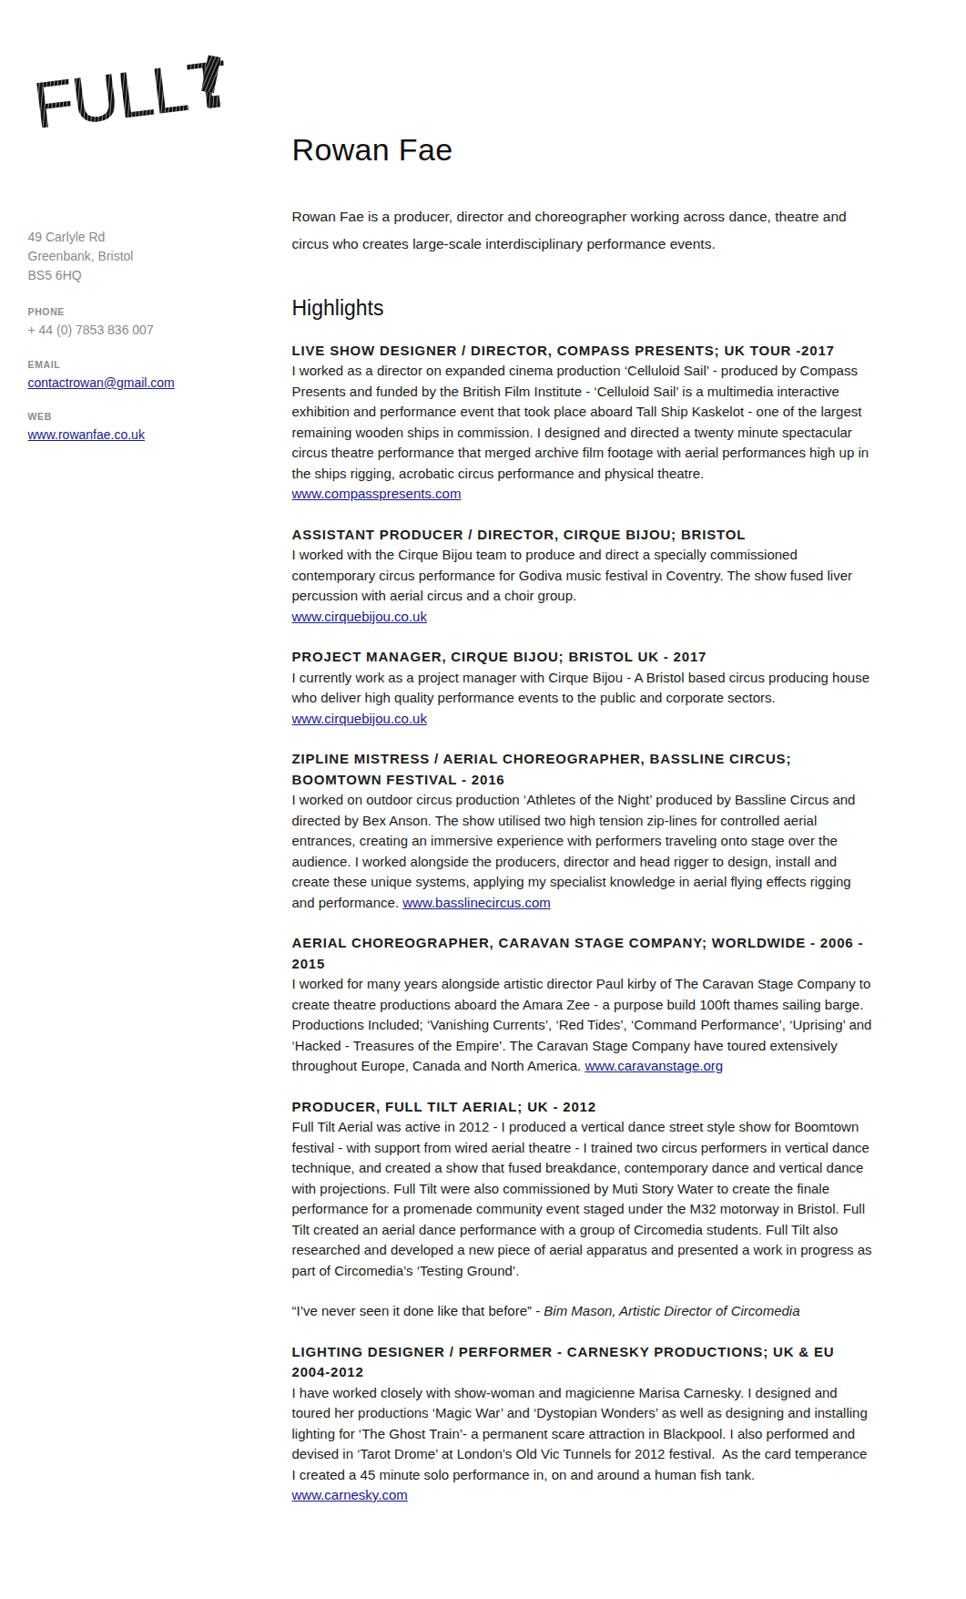FULL T
49 Carlyle Rd
Greenbank, Bristol
BS5 6HQ
Phone
+ 44 (0) 7853 836 007
Email
contactrowan@gmail.com
Web
www.rowanfae.co.uk
Rowan Fae
Rowan Fae is a producer, director and choreographer working across dance, theatre and circus who creates large-scale interdisciplinary performance events.
Highlights
Live Show Designer / Director, Compass Presents; UK Tour -2017
I worked as a director on expanded cinema production ‘Celluloid Sail’ - produced by Compass Presents and funded by the British Film Institute - ‘Celluloid Sail’ is a multimedia interactive exhibition and performance event that took place aboard Tall Ship Kaskelot - one of the largest remaining wooden ships in commission. I designed and directed a twenty minute spectacular circus theatre performance that merged archive film footage with aerial performances high up in the ships rigging, acrobatic circus performance and physical theatre. www.compasspresents.com
Assistant Producer / Director, Cirque Bijou; Bristol
I worked with the Cirque Bijou team to produce and direct a specially commissioned contemporary circus performance for Godiva music festival in Coventry. The show fused liver percussion with aerial circus and a choir group.
www.cirquebijou.co.uk
Project Manager, Cirque Bijou; Bristol UK - 2017
I currently work as a project manager with Cirque Bijou - A Bristol based circus producing house who deliver high quality performance events to the public and corporate sectors.
www.cirquebijou.co.uk
Zipline Mistress / Aerial Choreographer, Bassline Circus; Boomtown Festival - 2016
I worked on outdoor circus production ‘Athletes of the Night’ produced by Bassline Circus and directed by Bex Anson. The show utilised two high tension zip-lines for controlled aerial entrances, creating an immersive experience with performers traveling onto stage over the audience. I worked alongside the producers, director and head rigger to design, install and create these unique systems, applying my specialist knowledge in aerial flying effects rigging and performance. www.basslinecircus.com
Aerial Choreographer, Caravan Stage Company; Worldwide - 2006 - 2015
I worked for many years alongside artistic director Paul kirby of The Caravan Stage Company to create theatre productions aboard the Amara Zee - a purpose build 100ft thames sailing barge. Productions Included; ‘Vanishing Currents’, ‘Red Tides’, ‘Command Performance’, ‘Uprising’ and ‘Hacked - Treasures of the Empire’. The Caravan Stage Company have toured extensively throughout Europe, Canada and North America. www.caravanstage.org
Producer, Full Tilt Aerial; UK - 2012
Full Tilt Aerial was active in 2012 - I produced a vertical dance street style show for Boomtown festival - with support from wired aerial theatre - I trained two circus performers in vertical dance technique, and created a show that fused breakdance, contemporary dance and vertical dance with projections. Full Tilt were also commissioned by Muti Story Water to create the finale performance for a promenade community event staged under the M32 motorway in Bristol. Full Tilt created an aerial dance performance with a group of Circomedia students. Full Tilt also researched and developed a new piece of aerial apparatus and presented a work in progress as part of Circomedia’s ‘Testing Ground’.
“I’ve never seen it done like that before” - Bim Mason, Artistic Director of Circomedia
Lighting Designer / Performer - Carnesky Productions; UK & EU 2004-2012
I have worked closely with show-woman and magicienne Marisa Carnesky. I designed and toured her productions ‘Magic War’ and ‘Dystopian Wonders’ as well as designing and installing lighting for ‘The Ghost Train’- a permanent scare attraction in Blackpool. I also performed and devised in ‘Tarot Drome’ at London’s Old Vic Tunnels for 2012 festival. As the card temperance I created a 45 minute solo performance in, on and around a human fish tank. www.carnesky.com